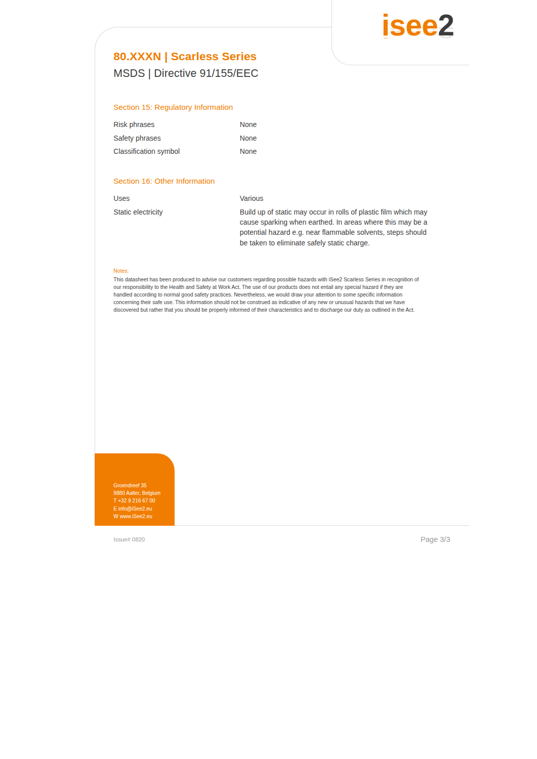isee2
isee2
80.XXXN | Scarless Series
MSDS | Directive 91/155/EEC
Section 15: Regulatory Information
| Risk phrases | None |
| Safety phrases | None |
| Classification symbol | None |
Section 16: Other Information
| Uses | Various |
| Static electricity | Build up of static may occur in rolls of plastic film which may cause sparking when earthed. In areas where this may be a potential hazard e.g. near flammable solvents, steps should be taken to eliminate safely static charge. |
Notes:
This datasheet has been produced to advise our customers regarding possible hazards with iSee2 Scarless Series in recognition of our responsibility to the Health and Safety at Work Act. The use of our products does not entail any special hazard if they are handled according to normal good safety practices. Nevertheless, we would draw your attention to some specific information concerning their safe use. This information should not be construed as indicative of any new or unusual hazards that we have discovered but rather that you should be properly informed of their characteristics and to discharge our duty as outlined in the Act.
Groendreef 35
9880 Aalter, Belgium
T +32 9 216 67 00
E info@iSee2.eu
W www.iSee2.eu
Issue# 0820
Page 3/3